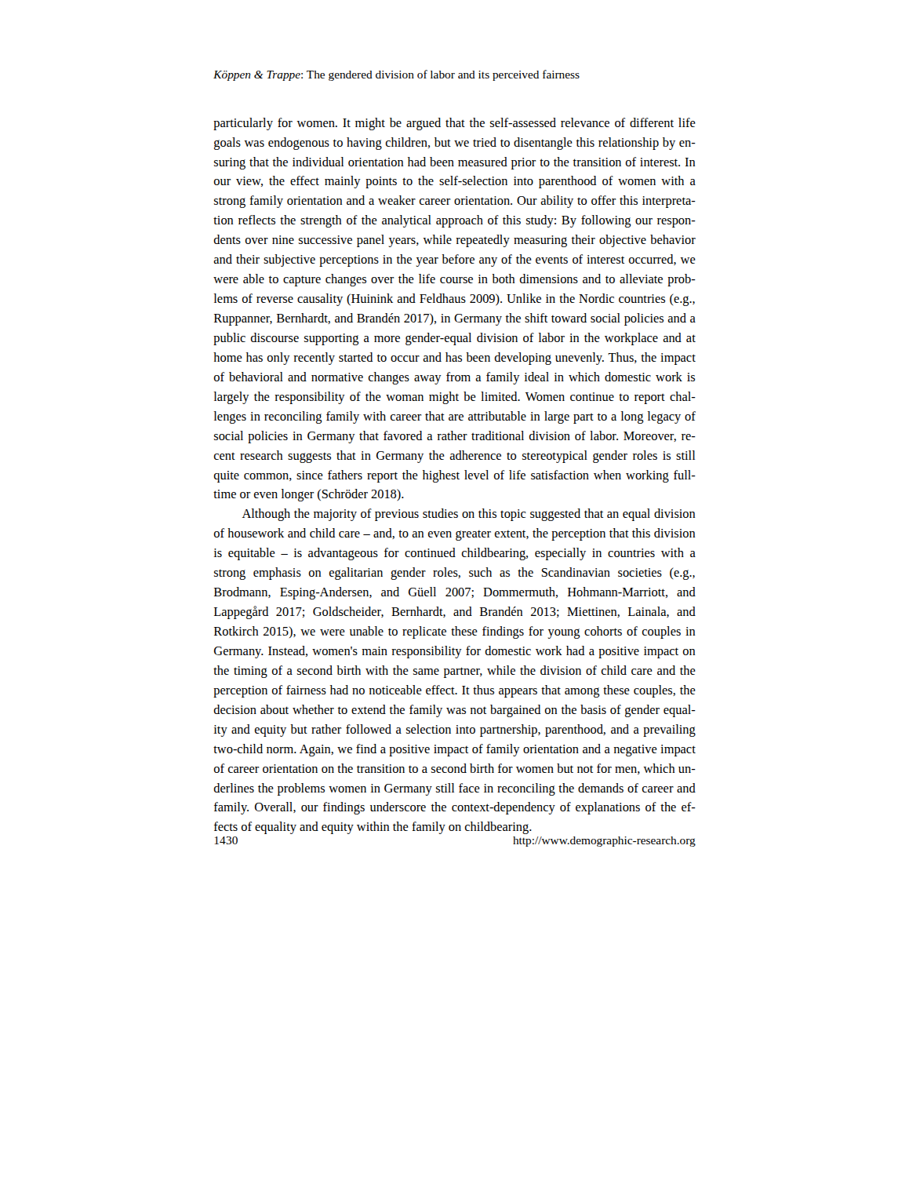Köppen & Trappe: The gendered division of labor and its perceived fairness
particularly for women. It might be argued that the self-assessed relevance of different life goals was endogenous to having children, but we tried to disentangle this relationship by ensuring that the individual orientation had been measured prior to the transition of interest. In our view, the effect mainly points to the self-selection into parenthood of women with a strong family orientation and a weaker career orientation. Our ability to offer this interpretation reflects the strength of the analytical approach of this study: By following our respondents over nine successive panel years, while repeatedly measuring their objective behavior and their subjective perceptions in the year before any of the events of interest occurred, we were able to capture changes over the life course in both dimensions and to alleviate problems of reverse causality (Huinink and Feldhaus 2009). Unlike in the Nordic countries (e.g., Ruppanner, Bernhardt, and Brandén 2017), in Germany the shift toward social policies and a public discourse supporting a more gender-equal division of labor in the workplace and at home has only recently started to occur and has been developing unevenly. Thus, the impact of behavioral and normative changes away from a family ideal in which domestic work is largely the responsibility of the woman might be limited. Women continue to report challenges in reconciling family with career that are attributable in large part to a long legacy of social policies in Germany that favored a rather traditional division of labor. Moreover, recent research suggests that in Germany the adherence to stereotypical gender roles is still quite common, since fathers report the highest level of life satisfaction when working full-time or even longer (Schröder 2018).
Although the majority of previous studies on this topic suggested that an equal division of housework and child care – and, to an even greater extent, the perception that this division is equitable – is advantageous for continued childbearing, especially in countries with a strong emphasis on egalitarian gender roles, such as the Scandinavian societies (e.g., Brodmann, Esping-Andersen, and Güell 2007; Dommermuth, Hohmann-Marriott, and Lappegård 2017; Goldscheider, Bernhardt, and Brandén 2013; Miettinen, Lainala, and Rotkirch 2015), we were unable to replicate these findings for young cohorts of couples in Germany. Instead, women's main responsibility for domestic work had a positive impact on the timing of a second birth with the same partner, while the division of child care and the perception of fairness had no noticeable effect. It thus appears that among these couples, the decision about whether to extend the family was not bargained on the basis of gender equality and equity but rather followed a selection into partnership, parenthood, and a prevailing two-child norm. Again, we find a positive impact of family orientation and a negative impact of career orientation on the transition to a second birth for women but not for men, which underlines the problems women in Germany still face in reconciling the demands of career and family. Overall, our findings underscore the context-dependency of explanations of the effects of equality and equity within the family on childbearing.
1430 http://www.demographic-research.org